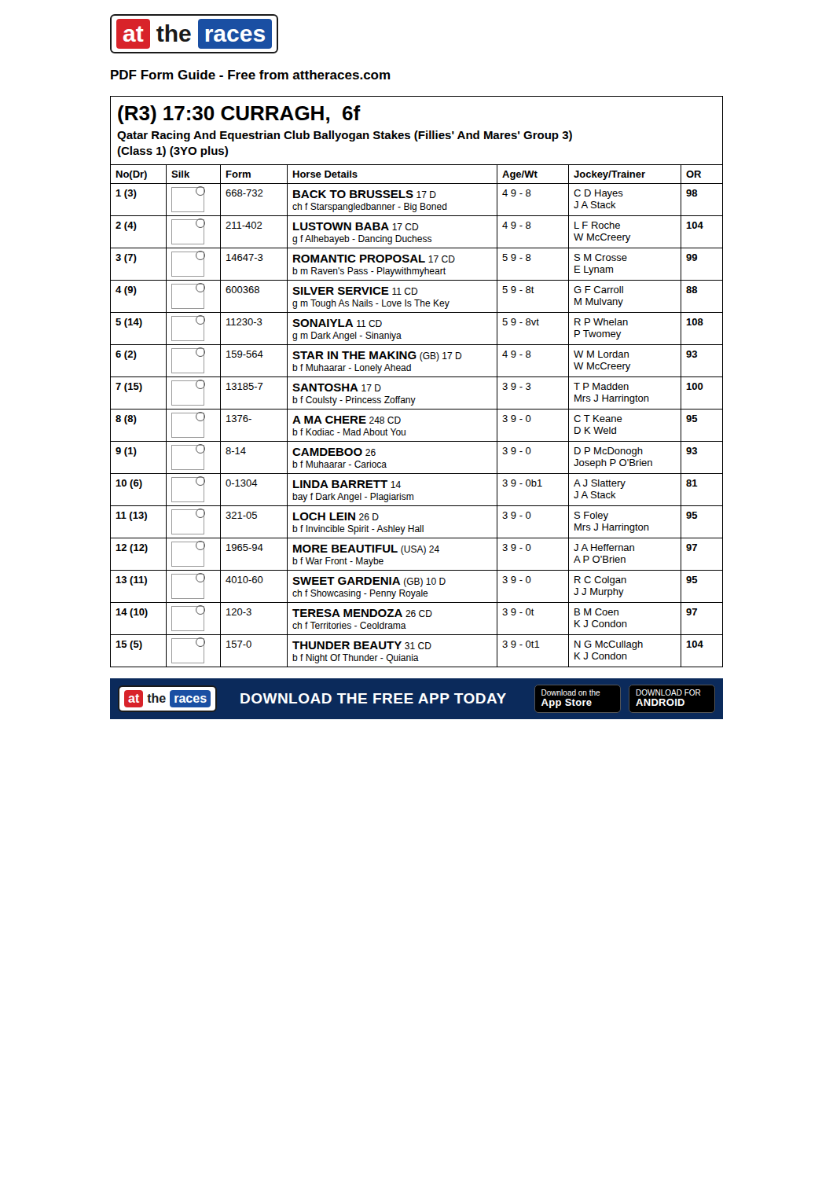at the races
PDF Form Guide - Free from attheraces.com
(R3) 17:30 CURRAGH, 6f
Qatar Racing And Equestrian Club Ballyogan Stakes (Fillies' And Mares' Group 3)
(Class 1) (3YO plus)
| No(Dr) | Silk | Form | Horse Details | Age/Wt | Jockey/Trainer | OR |
| --- | --- | --- | --- | --- | --- | --- |
| 1 (3) | | 668-732 | BACK TO BRUSSELS 17 D ch f Starspangledbanner - Big Boned | 4 9 - 8 | C D Hayes J A Stack | 98 |
| 2 (4) | | 211-402 | LUSTOWN BABA 17 CD g f Alhebayeb - Dancing Duchess | 4 9 - 8 | L F Roche W McCreery | 104 |
| 3 (7) | | 14647-3 | ROMANTIC PROPOSAL 17 CD b m Raven's Pass - Playwithmyheart | 5 9 - 8 | S M Crosse E Lynam | 99 |
| 4 (9) | | 600368 | SILVER SERVICE 11 CD g m Tough As Nails - Love Is The Key | 5 9 - 8t | G F Carroll M Mulvany | 88 |
| 5 (14) | | 11230-3 | SONAIYLA 11 CD g m Dark Angel - Sinaniya | 5 9 - 8vt | R P Whelan P Twomey | 108 |
| 6 (2) | | 159-564 | STAR IN THE MAKING (GB) 17 D b f Muhaarar - Lonely Ahead | 4 9 - 8 | W M Lordan W McCreery | 93 |
| 7 (15) | | 13185-7 | SANTOSHA 17 D b f Coulsty - Princess Zoffany | 3 9 - 3 | T P Madden Mrs J Harrington | 100 |
| 8 (8) | | 1376- | A MA CHERE 248 CD b f Kodiac - Mad About You | 3 9 - 0 | C T Keane D K Weld | 95 |
| 9 (1) | | 8-14 | CAMDEBOO 26 b f Muhaarar - Carioca | 3 9 - 0 | D P McDonogh Joseph P O'Brien | 93 |
| 10 (6) | | 0-1304 | LINDA BARRETT 14 bay f Dark Angel - Plagiarism | 3 9 - 0b1 | A J Slattery J A Stack | 81 |
| 11 (13) | | 321-05 | LOCH LEIN 26 D b f Invincible Spirit - Ashley Hall | 3 9 - 0 | S Foley Mrs J Harrington | 95 |
| 12 (12) | | 1965-94 | MORE BEAUTIFUL (USA) 24 b f War Front - Maybe | 3 9 - 0 | J A Heffernan A P O'Brien | 97 |
| 13 (11) | | 4010-60 | SWEET GARDENIA (GB) 10 D ch f Showcasing - Penny Royale | 3 9 - 0 | R C Colgan J J Murphy | 95 |
| 14 (10) | | 120-3 | TERESA MENDOZA 26 CD ch f Territories - Ceoldrama | 3 9 - 0t | B M Coen K J Condon | 97 |
| 15 (5) | | 157-0 | THUNDER BEAUTY 31 CD b f Night Of Thunder - Quiania | 3 9 - 0t1 | N G McCullagh K J Condon | 104 |
at the races
DOWNLOAD THE FREE APP TODAY
Download on theApp Store DOWNLOAD FORANDROID